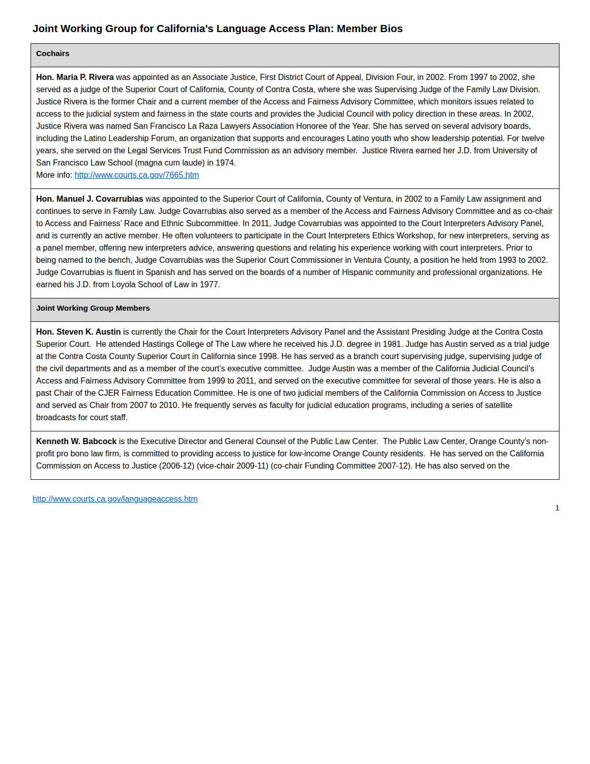Joint Working Group for California’s Language Access Plan: Member Bios
| Cochairs |
| Hon. Maria P. Rivera was appointed as an Associate Justice, First District Court of Appeal, Division Four, in 2002. From 1997 to 2002, she served as a judge of the Superior Court of California, County of Contra Costa, where she was Supervising Judge of the Family Law Division. Justice Rivera is the former Chair and a current member of the Access and Fairness Advisory Committee, which monitors issues related to access to the judicial system and fairness in the state courts and provides the Judicial Council with policy direction in these areas. In 2002, Justice Rivera was named San Francisco La Raza Lawyers Association Honoree of the Year. She has served on several advisory boards, including the Latino Leadership Forum, an organization that supports and encourages Latino youth who show leadership potential. For twelve years, she served on the Legal Services Trust Fund Commission as an advisory member. Justice Rivera earned her J.D. from University of San Francisco Law School (magna cum laude) in 1974. More info: http://www.courts.ca.gov/7665.htm |
| Hon. Manuel J. Covarrubias was appointed to the Superior Court of California, County of Ventura, in 2002 to a Family Law assignment and continues to serve in Family Law. Judge Covarrubias also served as a member of the Access and Fairness Advisory Committee and as co-chair to Access and Fairness’ Race and Ethnic Subcommittee. In 2011, Judge Covarrubias was appointed to the Court Interpreters Advisory Panel, and is currently an active member. He often volunteers to participate in the Court Interpreters Ethics Workshop, for new interpreters, serving as a panel member, offering new interpreters advice, answering questions and relating his experience working with court interpreters. Prior to being named to the bench, Judge Covarrubias was the Superior Court Commissioner in Ventura County, a position he held from 1993 to 2002. Judge Covarrubias is fluent in Spanish and has served on the boards of a number of Hispanic community and professional organizations. He earned his J.D. from Loyola School of Law in 1977. |
| Joint Working Group Members |
| Hon. Steven K. Austin is currently the Chair for the Court Interpreters Advisory Panel and the Assistant Presiding Judge at the Contra Costa Superior Court. He attended Hastings College of The Law where he received his J.D. degree in 1981. Judge has Austin served as a trial judge at the Contra Costa County Superior Court in California since 1998. He has served as a branch court supervising judge, supervising judge of the civil departments and as a member of the court’s executive committee. Judge Austin was a member of the California Judicial Council’s Access and Fairness Advisory Committee from 1999 to 2011, and served on the executive committee for several of those years. He is also a past Chair of the CJER Fairness Education Committee. He is one of two judicial members of the California Commission on Access to Justice and served as Chair from 2007 to 2010. He frequently serves as faculty for judicial education programs, including a series of satellite broadcasts for court staff. |
| Kenneth W. Babcock is the Executive Director and General Counsel of the Public Law Center. The Public Law Center, Orange County’s non-profit pro bono law firm, is committed to providing access to justice for low-income Orange County residents. He has served on the California Commission on Access to Justice (2006-12) (vice-chair 2009-11) (co-chair Funding Committee 2007-12). He has also served on the |
http://www.courts.ca.gov/languageaccess.htm
1